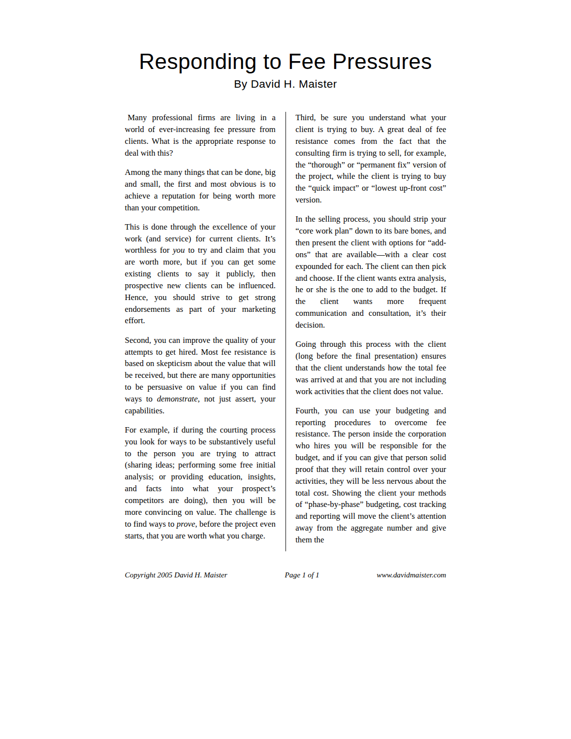Responding to Fee Pressures
By David H. Maister
Many professional firms are living in a world of ever-increasing fee pressure from clients. What is the appropriate response to deal with this?
Among the many things that can be done, big and small, the first and most obvious is to achieve a reputation for being worth more than your competition.
This is done through the excellence of your work (and service) for current clients. It’s worthless for you to try and claim that you are worth more, but if you can get some existing clients to say it publicly, then prospective new clients can be influenced. Hence, you should strive to get strong endorsements as part of your marketing effort.
Second, you can improve the quality of your attempts to get hired. Most fee resistance is based on skepticism about the value that will be received, but there are many opportunities to be persuasive on value if you can find ways to demonstrate, not just assert, your capabilities.
For example, if during the courting process you look for ways to be substantively useful to the person you are trying to attract (sharing ideas; performing some free initial analysis; or providing education, insights, and facts into what your prospect’s competitors are doing), then you will be more convincing on value. The challenge is to find ways to prove, before the project even starts, that you are worth what you charge.
Third, be sure you understand what your client is trying to buy. A great deal of fee resistance comes from the fact that the consulting firm is trying to sell, for example, the “thorough” or “permanent fix” version of the project, while the client is trying to buy the “quick impact” or “lowest up-front cost” version.
In the selling process, you should strip your “core work plan” down to its bare bones, and then present the client with options for “add-ons” that are available—with a clear cost expounded for each. The client can then pick and choose. If the client wants extra analysis, he or she is the one to add to the budget. If the client wants more frequent communication and consultation, it’s their decision.
Going through this process with the client (long before the final presentation) ensures that the client understands how the total fee was arrived at and that you are not including work activities that the client does not value.
Fourth, you can use your budgeting and reporting procedures to overcome fee resistance. The person inside the corporation who hires you will be responsible for the budget, and if you can give that person solid proof that they will retain control over your activities, they will be less nervous about the total cost. Showing the client your methods of “phase-by-phase” budgeting, cost tracking and reporting will move the client’s attention away from the aggregate number and give them the
Copyright 2005 David H. Maister
Page 1 of 1
www.davidmaister.com